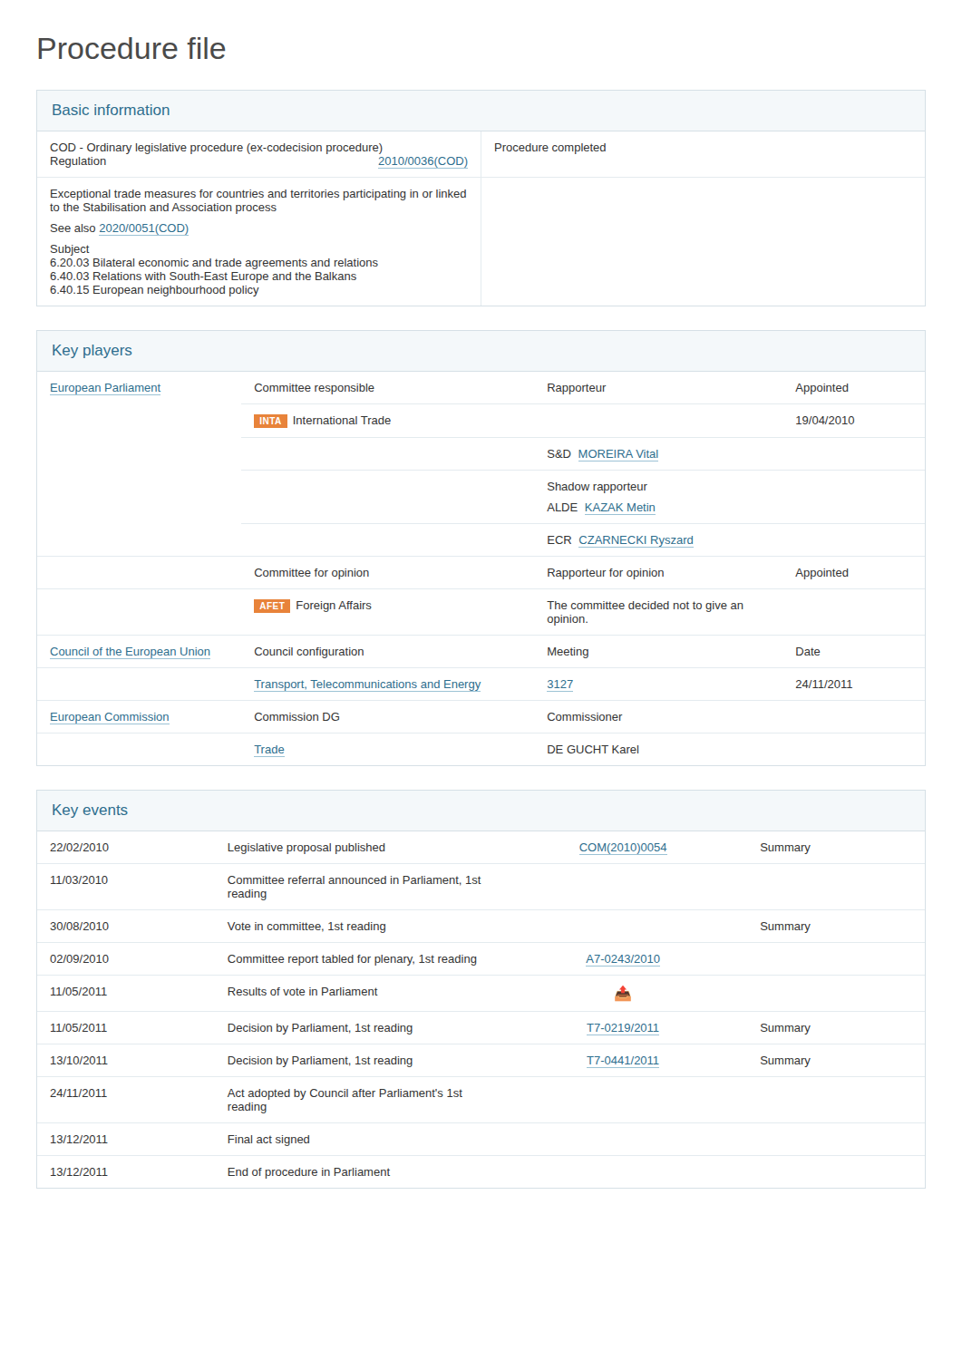Procedure file
Basic information
| COD - Ordinary legislative procedure (ex-codecision procedure) Regulation 2010/0036(COD) | Procedure completed |
| Exceptional trade measures for countries and territories participating in or linked to the Stabilisation and Association process See also 2020/0051(COD) Subject 6.20.03 Bilateral economic and trade agreements and relations 6.40.03 Relations with South-East Europe and the Balkans 6.40.15 European neighbourhood policy | |
Key players
| European Parliament | Committee responsible | Rapporteur | Appointed |
| INTA International Trade | | 19/04/2010 |
| | S&D MOREIRA Vital | |
| | Shadow rapporteur ALDE KAZAK Metin | |
| | ECR CZARNECKI Ryszard | |
| | Committee for opinion | Rapporteur for opinion | Appointed |
| | AFET Foreign Affairs | The committee decided not to give an opinion. | |
| Council of the European Union | Council configuration | Meeting | Date |
| | Transport, Telecommunications and Energy | 3127 | 24/11/2011 |
| European Commission | Commission DG | Commissioner | |
| | Trade | DE GUCHT Karel | |
Key events
| 22/02/2010 | Legislative proposal published | COM(2010)0054 | Summary |
| 11/03/2010 | Committee referral announced in Parliament, 1st reading | | |
| 30/08/2010 | Vote in committee, 1st reading | | Summary |
| 02/09/2010 | Committee report tabled for plenary, 1st reading | A7-0243/2010 | |
| 11/05/2011 | Results of vote in Parliament | 📤 | |
| 11/05/2011 | Decision by Parliament, 1st reading | T7-0219/2011 | Summary |
| 13/10/2011 | Decision by Parliament, 1st reading | T7-0441/2011 | Summary |
| 24/11/2011 | Act adopted by Council after Parliament's 1st reading | | |
| 13/12/2011 | Final act signed | | |
| 13/12/2011 | End of procedure in Parliament | | |